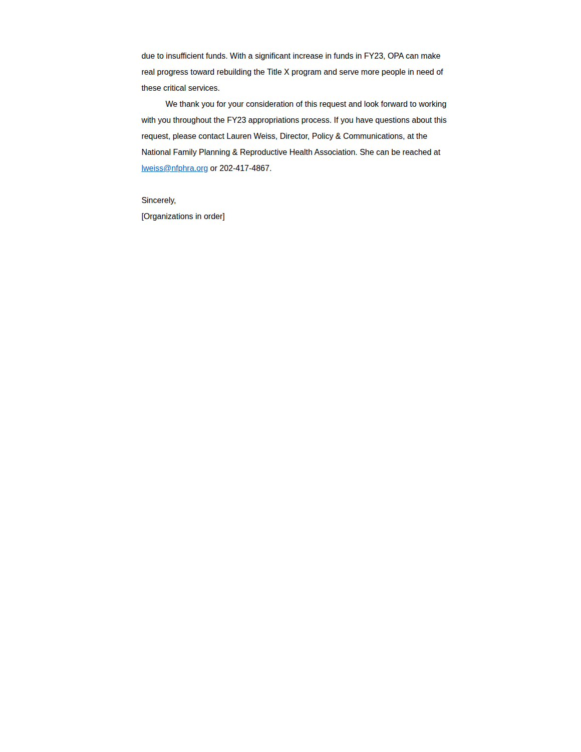due to insufficient funds. With a significant increase in funds in FY23, OPA can make real progress toward rebuilding the Title X program and serve more people in need of these critical services.
We thank you for your consideration of this request and look forward to working with you throughout the FY23 appropriations process. If you have questions about this request, please contact Lauren Weiss, Director, Policy & Communications, at the National Family Planning & Reproductive Health Association. She can be reached at lweiss@nfphra.org or 202-417-4867.
Sincerely,
[Organizations in order]